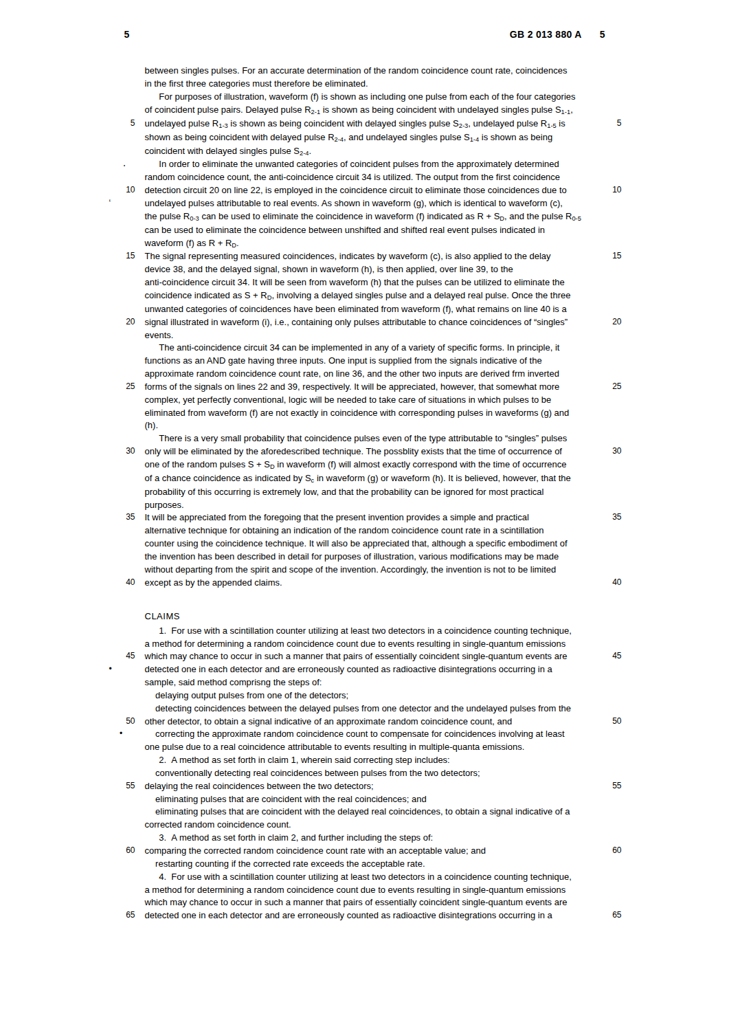5
GB 2 013 880 A 5
between singles pulses. For an accurate determination of the random coincidence count rate, coincidences
in the first three categories must therefore be eliminated.
For purposes of illustration, waveform (f) is shown as including one pulse from each of the four categories
of coincident pulse pairs. Delayed pulse R2-1 is shown as being coincident with undelayed singles pulse S1-1,
5undelayed pulse R1-3 is shown as being coincident with delayed singles pulse S2-3, undelayed pulse R1-5 is5
shown as being coincident with delayed pulse R2-4, and undelayed singles pulse S1-4 is shown as being
coincident with delayed singles pulse S2-4.
․In order to eliminate the unwanted categories of coincident pulses from the approximately determined
random coincidence count, the anti-coincidence circuit 34 is utilized. The output from the first coincidence
10detection circuit 20 on line 22, is employed in the coincidence circuit to eliminate those coincidences due to10
‘undelayed pulses attributable to real events. As shown in waveform (g), which is identical to waveform (c),
the pulse R0-3 can be used to eliminate the coincidence in waveform (f) indicated as R + SD, and the pulse R0-5
can be used to eliminate the coincidence between unshifted and shifted real event pulses indicated in
waveform (f) as R + RD.
15 The signal representing measured coincidences, indicates by waveform (c), is also applied to the delay15
device 38, and the delayed signal, shown in waveform (h), is then applied, over line 39, to the
anti-coincidence circuit 34. It will be seen from waveform (h) that the pulses can be utilized to eliminate the
coincidence indicated as S + RD, involving a delayed singles pulse and a delayed real pulse. Once the three
unwanted categories of coincidences have been eliminated from waveform (f), what remains on line 40 is a
20signal illustrated in waveform (i), i.e., containing only pulses attributable to chance coincidences of “singles”20
events.
The anti-coincidence circuit 34 can be implemented in any of a variety of specific forms. In principle, it
functions as an AND gate having three inputs. One input is supplied from the signals indicative of the
approximate random coincidence count rate, on line 36, and the other two inputs are derived frm inverted
25forms of the signals on lines 22 and 39, respectively. It will be appreciated, however, that somewhat more25
complex, yet perfectly conventional, logic will be needed to take care of situations in which pulses to be
eliminated from waveform (f) are not exactly in coincidence with corresponding pulses in waveforms (g) and
(h).
There is a very small probability that coincidence pulses even of the type attributable to “singles” pulses
30only will be eliminated by the aforedescribed technique. The possblity exists that the time of occurrence of30
one of the random pulses S + SD in waveform (f) will almost exactly correspond with the time of occurrence
of a chance coincidence as indicated by Sc in waveform (g) or waveform (h). It is believed, however, that the
probability of this occurring is extremely low, and that the probability can be ignored for most practical
purposes.
35 It will be appreciated from the foregoing that the present invention provides a simple and practical35
alternative technique for obtaining an indication of the random coincidence count rate in a scintillation
counter using the coincidence technique. It will also be appreciated that, although a specific embodiment of
the invention has been described in detail for purposes of illustration, various modifications may be made
without departing from the spirit and scope of the invention. Accordingly, the invention is not to be limited
40except as by the appended claims.40
CLAIMS
1. For use with a scintillation counter utilizing at least two detectors in a coincidence counting technique,
a method for determining a random coincidence count due to events resulting in single-quantum emissions
45which may chance to occur in such a manner that pairs of essentially coincident single-quantum events are45
•detected one in each detector and are erroneously counted as radioactive disintegrations occurring in a
sample, said method comprisng the steps of:
delaying output pulses from one of the detectors;
detecting coincidences between the delayed pulses from one detector and the undelayed pulses from the
50other detector, to obtain a signal indicative of an approximate random coincidence count, and50
•correcting the approximate random coincidence count to compensate for coincidences involving at least
one pulse due to a real coincidence attributable to events resulting in multiple-quanta emissions.
2. A method as set forth in claim 1, wherein said correcting step includes:
conventionally detecting real coincidences between pulses from the two detectors;
55delaying the real coincidences between the two detectors;55
eliminating pulses that are coincident with the real coincidences; and
eliminating pulses that are coincident with the delayed real coincidences, to obtain a signal indicative of a
corrected random coincidence count.
3. A method as set forth in claim 2, and further including the steps of:
60comparing the corrected random coincidence count rate with an acceptable value; and60
restarting counting if the corrected rate exceeds the acceptable rate.
4. For use with a scintillation counter utilizing at least two detectors in a coincidence counting technique,
a method for determining a random coincidence count due to events resulting in single-quantum emissions
which may chance to occur in such a manner that pairs of essentially coincident single-quantum events are
65detected one in each detector and are erroneously counted as radioactive disintegrations occurring in a65